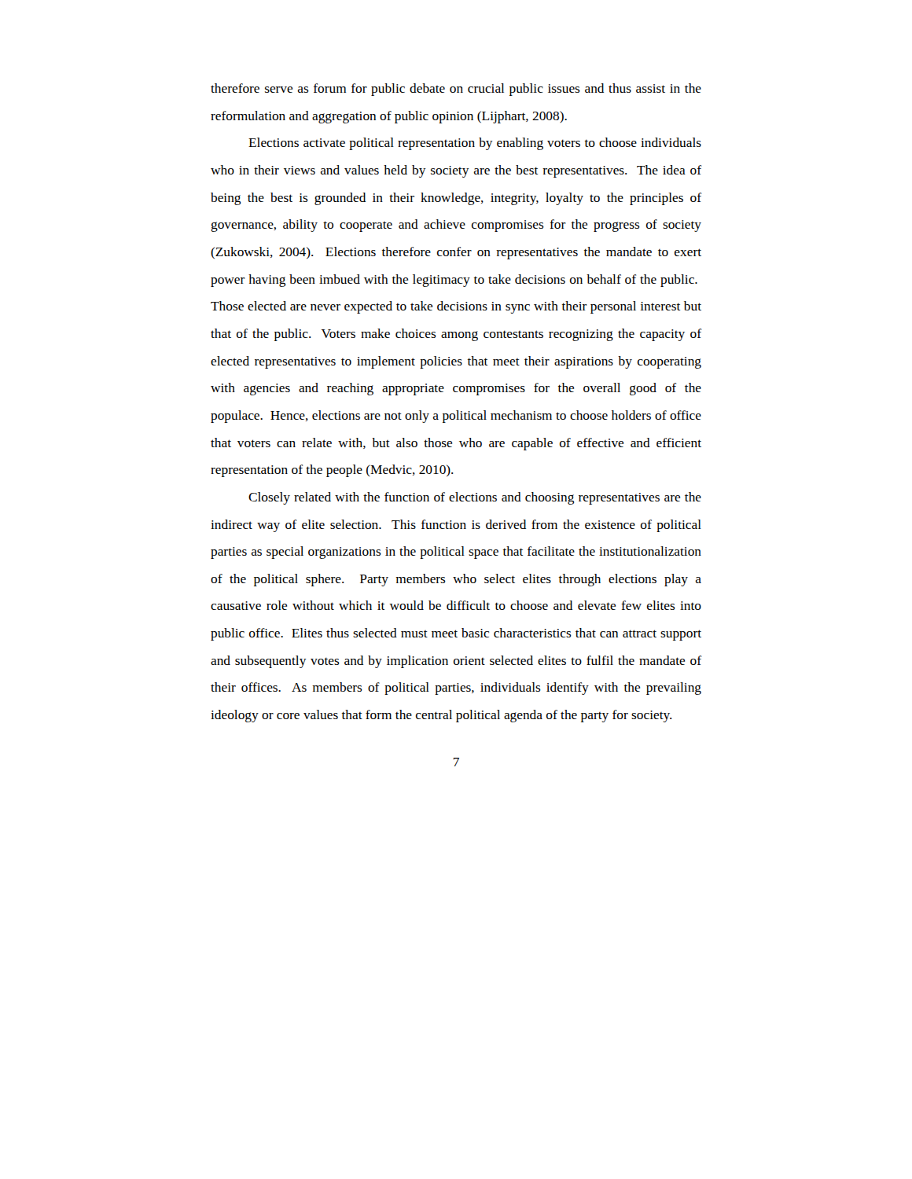therefore serve as forum for public debate on crucial public issues and thus assist in the reformulation and aggregation of public opinion (Lijphart, 2008).
Elections activate political representation by enabling voters to choose individuals who in their views and values held by society are the best representatives. The idea of being the best is grounded in their knowledge, integrity, loyalty to the principles of governance, ability to cooperate and achieve compromises for the progress of society (Zukowski, 2004). Elections therefore confer on representatives the mandate to exert power having been imbued with the legitimacy to take decisions on behalf of the public. Those elected are never expected to take decisions in sync with their personal interest but that of the public. Voters make choices among contestants recognizing the capacity of elected representatives to implement policies that meet their aspirations by cooperating with agencies and reaching appropriate compromises for the overall good of the populace. Hence, elections are not only a political mechanism to choose holders of office that voters can relate with, but also those who are capable of effective and efficient representation of the people (Medvic, 2010).
Closely related with the function of elections and choosing representatives are the indirect way of elite selection. This function is derived from the existence of political parties as special organizations in the political space that facilitate the institutionalization of the political sphere. Party members who select elites through elections play a causative role without which it would be difficult to choose and elevate few elites into public office. Elites thus selected must meet basic characteristics that can attract support and subsequently votes and by implication orient selected elites to fulfil the mandate of their offices. As members of political parties, individuals identify with the prevailing ideology or core values that form the central political agenda of the party for society.
7